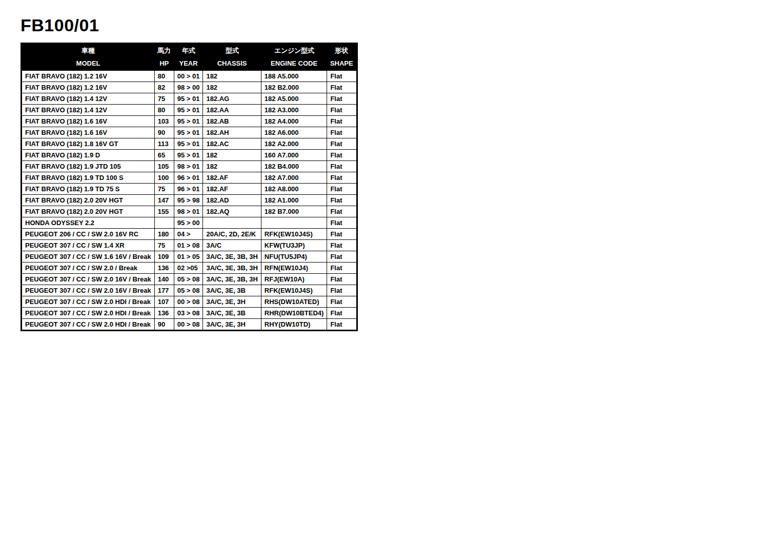FB100/01
| 車種 | 馬力 | 年式 | 型式 | エンジン型式 | 形状 |
| --- | --- | --- | --- | --- | --- |
| MODEL | HP | YEAR | CHASSIS | ENGINE CODE | SHAPE |
| FIAT BRAVO (182) 1.2 16V | 80 | 00 > 01 | 182 | 188 A5.000 | Flat |
| FIAT BRAVO (182) 1.2 16V | 82 | 98 > 00 | 182 | 182 B2.000 | Flat |
| FIAT BRAVO (182) 1.4 12V | 75 | 95 > 01 | 182.AG | 182 A5.000 | Flat |
| FIAT BRAVO (182) 1.4 12V | 80 | 95 > 01 | 182.AA | 182 A3.000 | Flat |
| FIAT BRAVO (182) 1.6 16V | 103 | 95 > 01 | 182.AB | 182 A4.000 | Flat |
| FIAT BRAVO (182) 1.6 16V | 90 | 95 > 01 | 182.AH | 182 A6.000 | Flat |
| FIAT BRAVO (182) 1.8 16V GT | 113 | 95 > 01 | 182.AC | 182 A2.000 | Flat |
| FIAT BRAVO (182) 1.9 D | 65 | 95 > 01 | 182 | 160 A7.000 | Flat |
| FIAT BRAVO (182) 1.9 JTD 105 | 105 | 98 > 01 | 182 | 182 B4.000 | Flat |
| FIAT BRAVO (182) 1.9 TD 100 S | 100 | 96 > 01 | 182.AF | 182 A7.000 | Flat |
| FIAT BRAVO (182) 1.9 TD 75 S | 75 | 96 > 01 | 182.AF | 182 A8.000 | Flat |
| FIAT BRAVO (182) 2.0 20V HGT | 147 | 95 > 98 | 182.AD | 182 A1.000 | Flat |
| FIAT BRAVO (182) 2.0 20V HGT | 155 | 98 > 01 | 182.AQ | 182 B7.000 | Flat |
| HONDA ODYSSEY 2.2 | | 95 > 00 | | | Flat |
| PEUGEOT 206 / CC / SW 2.0 16V RC | 180 | 04 > | 20A/C, 2D, 2E/K | RFK(EW10J4S) | Flat |
| PEUGEOT 307 / CC / SW 1.4 XR | 75 | 01 > 08 | 3A/C | KFW(TU3JP) | Flat |
| PEUGEOT 307 / CC / SW 1.6 16V / Break | 109 | 01 > 05 | 3A/C, 3E, 3B, 3H | NFU(TU5JP4) | Flat |
| PEUGEOT 307 / CC / SW 2.0 / Break | 136 | 02 >05 | 3A/C, 3E, 3B, 3H | RFN(EW10J4) | Flat |
| PEUGEOT 307 / CC / SW 2.0 16V / Break | 140 | 05 > 08 | 3A/C, 3E, 3B, 3H | RFJ(EW10A) | Flat |
| PEUGEOT 307 / CC / SW 2.0 16V / Break | 177 | 05 > 08 | 3A/C, 3E, 3B | RFK(EW10J4S) | Flat |
| PEUGEOT 307 / CC / SW 2.0 HDI / Break | 107 | 00 > 08 | 3A/C, 3E, 3H | RHS(DW10ATED) | Flat |
| PEUGEOT 307 / CC / SW 2.0 HDI / Break | 136 | 03 > 08 | 3A/C, 3E, 3B | RHR(DW10BTED4) | Flat |
| PEUGEOT 307 / CC / SW 2.0 HDI / Break | 90 | 00 > 08 | 3A/C, 3E, 3H | RHY(DW10TD) | Flat |